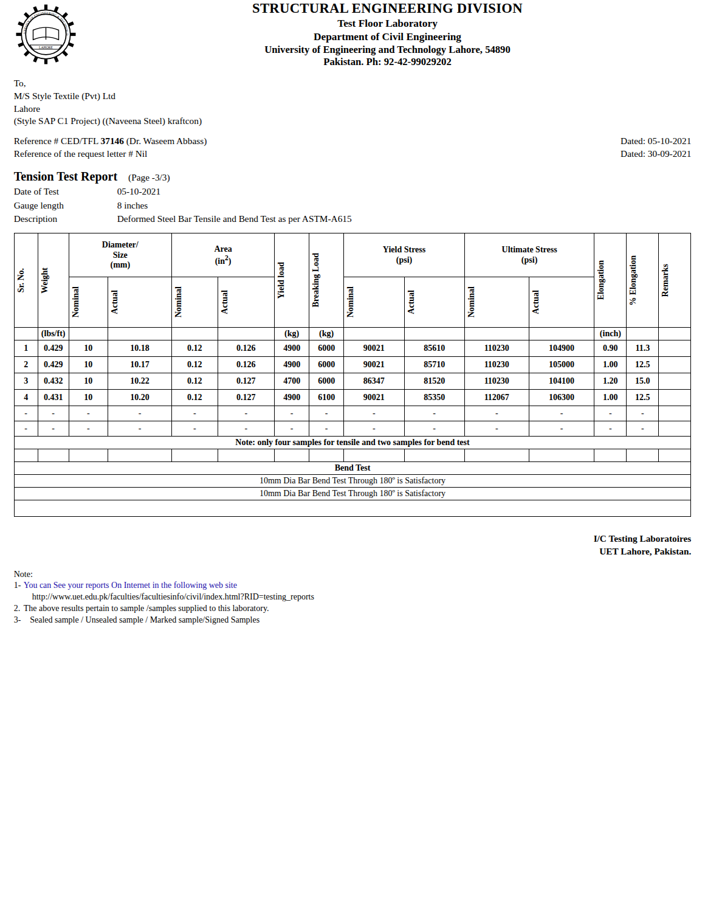LAHORE UNIVERSITY OF ENGINEERING & TECHNOLOGY
STRUCTURAL ENGINEERING DIVISION
Test Floor Laboratory
Department of Civil Engineering
University of Engineering and Technology Lahore, 54890
Pakistan. Ph: 92-42-99029202
To,
M/S Style Textile (Pvt) Ltd
Lahore
(Style SAP C1 Project) ((Naveena Steel) kraftcon)
Reference # CED/TFL 37146 (Dr. Waseem Abbass)
Dated: 05-10-2021
Reference of the request letter # Nil
Dated: 30-09-2021
Tension Test Report
(Page -3/3)
Date of Test
05-10-2021
Gauge length
8 inches
Description
Deformed Steel Bar Tensile and Bend Test as per ASTM-A615
| Sr. No. | Weight | Diameter/ Size (mm) | Area (in 2 ) | Yield load | Breaking Load | Yield Stress (psi) | Ultimate Stress (psi) | Elongation | % Elongation | Remarks |
| --- | --- | --- | --- | --- | --- | --- | --- | --- | --- | --- |
| Nominal | Actual | Nominal | Actual | Nominal | Actual | Nominal | Actual |
| | (lbs/ft) | | | | | (kg) | (kg) | | | | | (inch) | | |
| 1 | 0.429 | 10 | 10.18 | 0.12 | 0.126 | 4900 | 6000 | 90021 | 85610 | 110230 | 104900 | 0.90 | 11.3 | |
| 2 | 0.429 | 10 | 10.17 | 0.12 | 0.126 | 4900 | 6000 | 90021 | 85710 | 110230 | 105000 | 1.00 | 12.5 | |
| 3 | 0.432 | 10 | 10.22 | 0.12 | 0.127 | 4700 | 6000 | 86347 | 81520 | 110230 | 104100 | 1.20 | 15.0 | |
| 4 | 0.431 | 10 | 10.20 | 0.12 | 0.127 | 4900 | 6100 | 90021 | 85350 | 112067 | 106300 | 1.00 | 12.5 | |
| - | - | - | - | - | - | - | - | - | - | - | - | - | - | |
| - | - | - | - | - | - | - | - | - | - | - | - | - | - | |
| Note: only four samples for tensile and two samples for bend test |
| Bend Test |
| 10mm Dia Bar Bend Test Through 180º is Satisfactory |
| 10mm Dia Bar Bend Test Through 180º is Satisfactory |
I/C Testing Laboratoires
UET Lahore, Pakistan.
Note:
1-You can See your reports On Internet in the following web site
http://www.uet.edu.pk/faculties/facultiesinfo/civil/index.html?RID=testing_reports
2. The above results pertain to sample /samples supplied to this laboratory.
3- Sealed sample / Unsealed sample / Marked sample/Signed Samples